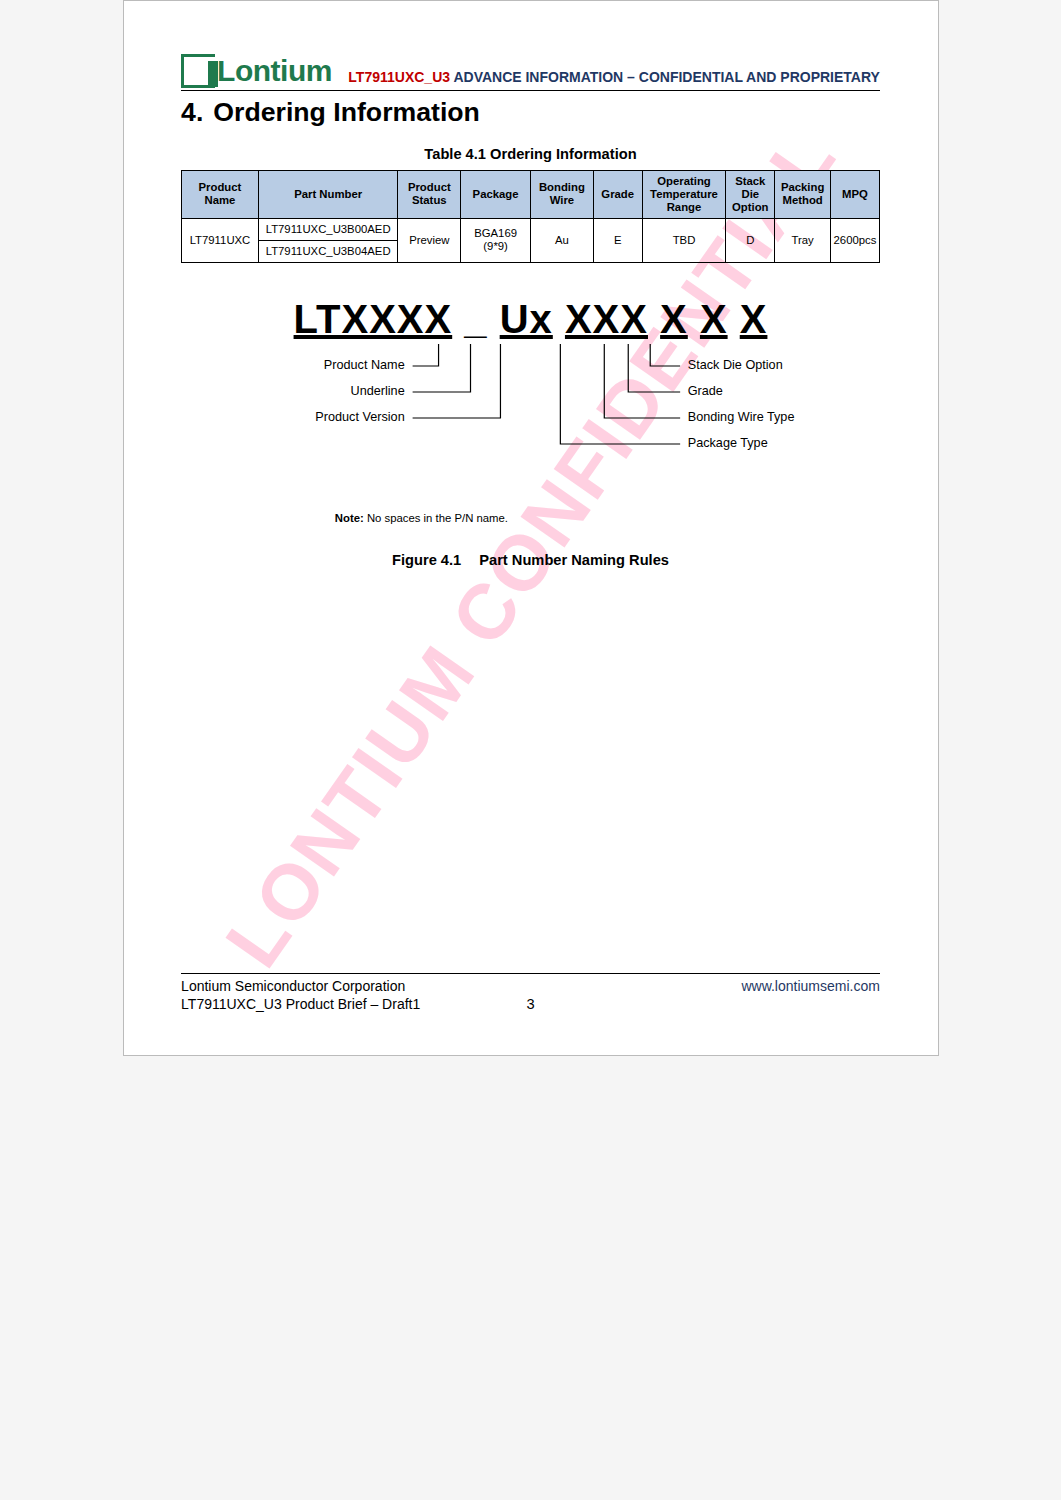LONTIUM CONFIDENTIAL
Lontium
LT7911UXC_U3 ADVANCE INFORMATION – CONFIDENTIAL AND PROPRIETARY
4. Ordering Information
Table 4.1 Ordering Information
| Product Name | Part Number | Product Status | Package | Bonding Wire | Grade | Operating Temperature Range | Stack Die Option | Packing Method | MPQ |
| --- | --- | --- | --- | --- | --- | --- | --- | --- | --- |
| LT7911UXC | LT7911UXC_U3B00AED | Preview | BGA169 (9*9) | Au | E | TBD | D | Tray | 2600pcs |
| LT7911UXC_U3B04AED |
LTXXXX _ Ux XXX X X X
Product Name
Underline
Product Version
Stack Die Option
Grade
Bonding Wire Type
Package Type
Note: No spaces in the P/N name.
Figure 4.1 Part Number Naming Rules
Lontium Semiconductor Corporation www.lontiumsemi.com
LT7911UXC_U3 Product Brief – Draft1 3